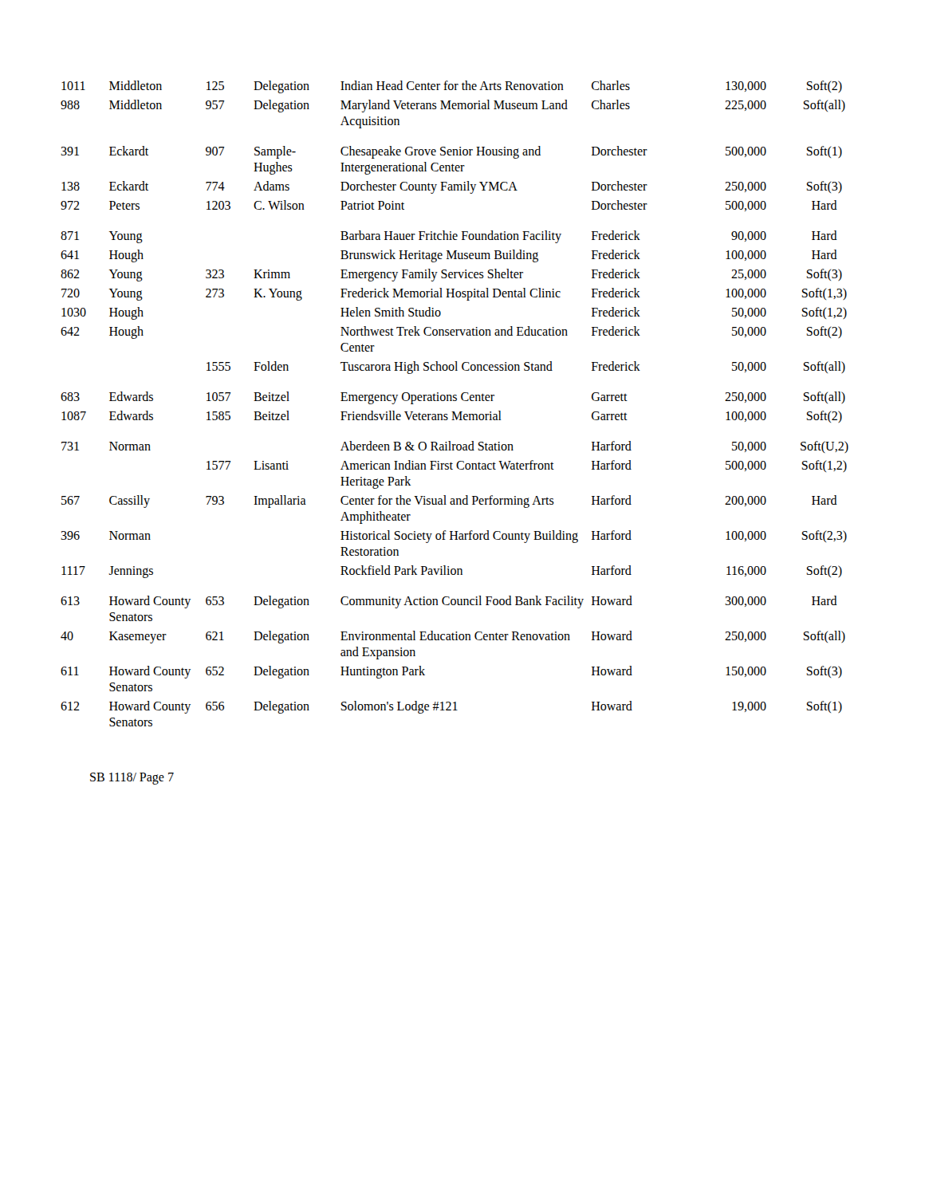| 1011 | Middleton | 125 | Delegation | Indian Head Center for the Arts Renovation | Charles | 130,000 | Soft(2) |
| 988 | Middleton | 957 | Delegation | Maryland Veterans Memorial Museum Land Acquisition | Charles | 225,000 | Soft(all) |
| 391 | Eckardt | 907 | Sample-Hughes | Chesapeake Grove Senior Housing and Intergenerational Center | Dorchester | 500,000 | Soft(1) |
| 138 | Eckardt | 774 | Adams | Dorchester County Family YMCA | Dorchester | 250,000 | Soft(3) |
| 972 | Peters | 1203 | C. Wilson | Patriot Point | Dorchester | 500,000 | Hard |
| 871 | Young | | | Barbara Hauer Fritchie Foundation Facility | Frederick | 90,000 | Hard |
| 641 | Hough | | | Brunswick Heritage Museum Building | Frederick | 100,000 | Hard |
| 862 | Young | 323 | Krimm | Emergency Family Services Shelter | Frederick | 25,000 | Soft(3) |
| 720 | Young | 273 | K. Young | Frederick Memorial Hospital Dental Clinic | Frederick | 100,000 | Soft(1,3) |
| 1030 | Hough | | | Helen Smith Studio | Frederick | 50,000 | Soft(1,2) |
| 642 | Hough | | | Northwest Trek Conservation and Education Center | Frederick | 50,000 | Soft(2) |
| | | 1555 | Folden | Tuscarora High School Concession Stand | Frederick | 50,000 | Soft(all) |
| 683 | Edwards | 1057 | Beitzel | Emergency Operations Center | Garrett | 250,000 | Soft(all) |
| 1087 | Edwards | 1585 | Beitzel | Friendsville Veterans Memorial | Garrett | 100,000 | Soft(2) |
| 731 | Norman | | | Aberdeen B & O Railroad Station | Harford | 50,000 | Soft(U,2) |
| | | 1577 | Lisanti | American Indian First Contact Waterfront Heritage Park | Harford | 500,000 | Soft(1,2) |
| 567 | Cassilly | 793 | Impallaria | Center for the Visual and Performing Arts Amphitheater | Harford | 200,000 | Hard |
| 396 | Norman | | | Historical Society of Harford County Building Restoration | Harford | 100,000 | Soft(2,3) |
| 1117 | Jennings | | | Rockfield Park Pavilion | Harford | 116,000 | Soft(2) |
| 613 | Howard County Senators | 653 | Delegation | Community Action Council Food Bank Facility | Howard | 300,000 | Hard |
| 40 | Kasemeyer | 621 | Delegation | Environmental Education Center Renovation and Expansion | Howard | 250,000 | Soft(all) |
| 611 | Howard County Senators | 652 | Delegation | Huntington Park | Howard | 150,000 | Soft(3) |
| 612 | Howard County Senators | 656 | Delegation | Solomon's Lodge #121 | Howard | 19,000 | Soft(1) |
SB 1118/ Page 7